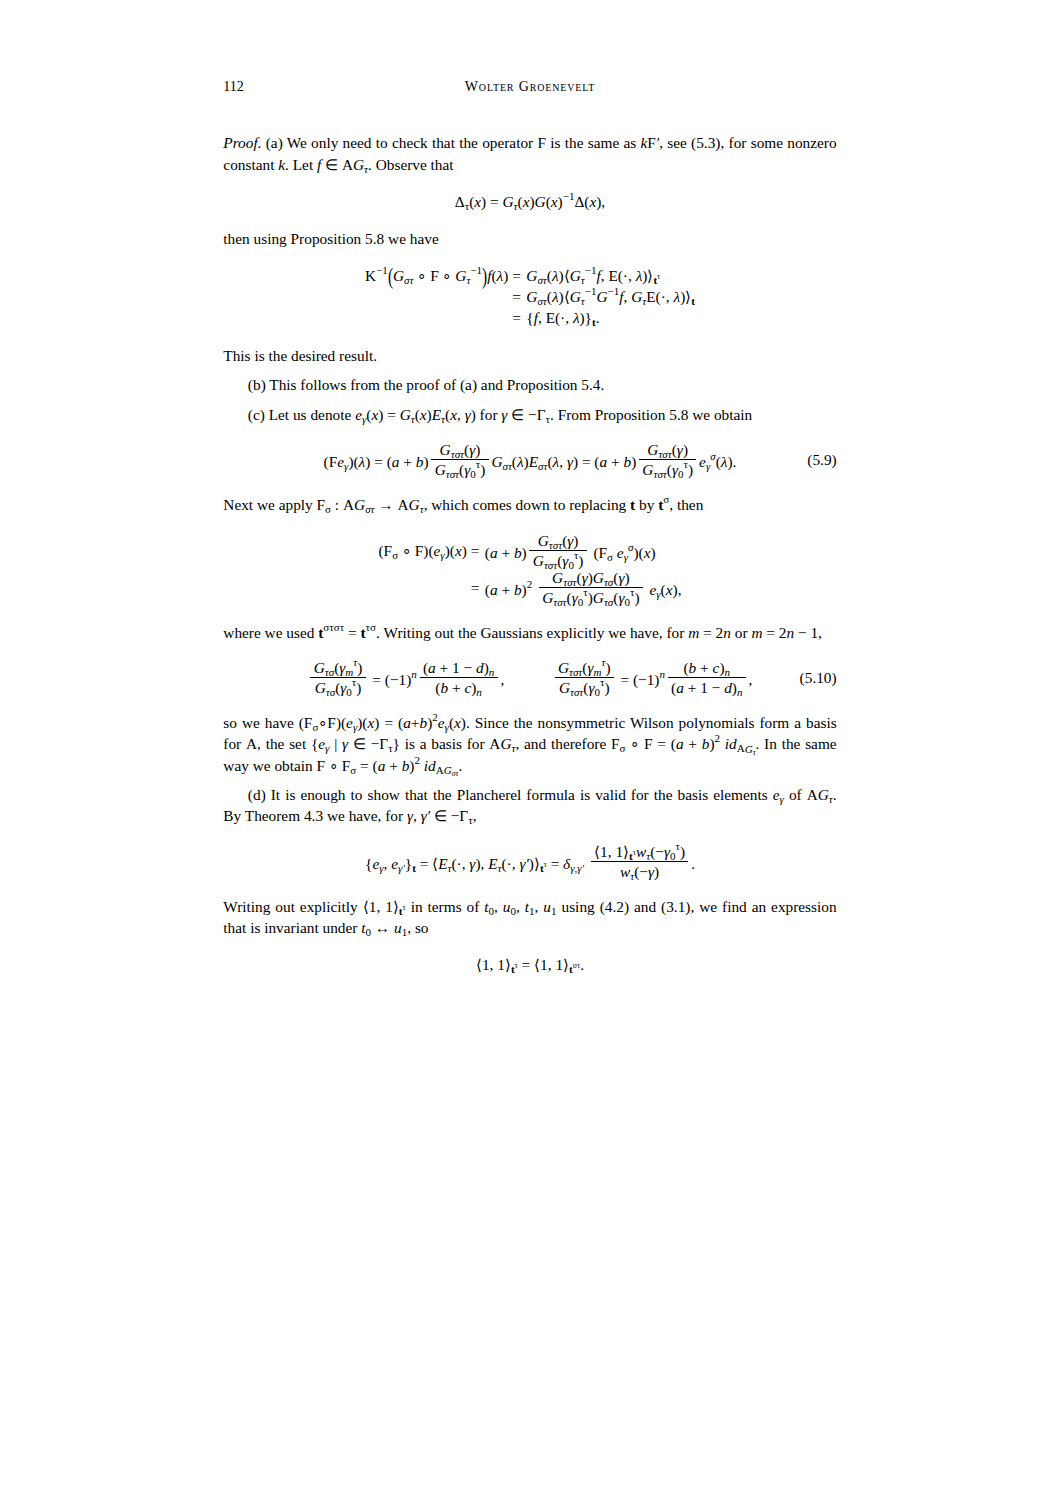112
Wolter Groenevelt
Proof. (a) We only need to check that the operator F is the same as kF′, see (5.3), for some nonzero constant k. Let f ∈ AGτ. Observe that
Δτ(x) = Gτ(x)G(x)−1Δ(x),
then using Proposition 5.8 we have
K−1(Gστ ∘ F ∘ Gτ−1) f(λ) =
Gστ(λ)⟨Gτ−1f, E(·, λ)⟩tτ
=
Gστ(λ)⟨Gτ−1G−1f, Gτ E(·, λ)⟩t
=
{f, E(·, λ)}t.
This is the desired result.
(b) This follows from the proof of (a) and Proposition 5.4.
(c) Let us denote eγ(x) = Gτ(x)Eτ(x, γ) for γ ∈ −Γτ. From Proposition 5.8 we obtain
(Feγ)(λ) = (a + b)Gτστ(γ) Gτστ(γ0τ) Gστ(λ)Eστ(λ, γ) = (a + b)Gτστ(γ) Gτστ(γ0τ) eγσ(λ).
(5.9)
Next we apply Fσ : AGστ → AGτ, which comes down to replacing t by tσ, then
(Fσ ∘ F)(eγ)(x) =
(a + b)Gτστ(γ) Gτστ(γ0τ) (Fσ eγσ)(x)
=
(a + b)2 Gτστ(γ)Gτσ(γ) Gτστ(γ0τ)Gτσ(γ0τ) eγ(x),
where we used tστστ = tτσ. Writing out the Gaussians explicitly we have, for m = 2n or m = 2n − 1,
Gτσ(γmτ) Gτσ(γ0τ) = (−1)n(a + 1 − d)n(b + c)n, Gτστ(γmτ) Gτστ(γ0τ) = (−1)n(b + c)n(a + 1 − d)n,
(5.10)
so we have (Fσ∘F)(eγ)(x) = (a+b)2eγ(x). Since the nonsymmetric Wilson polynomials form a basis for A, the set {eγ | γ ∈ −Γτ} is a basis for AGτ, and therefore Fσ ∘ F = (a + b)2 idAGτ. In the same way we obtain F ∘ Fσ = (a + b)2 idAGστ.
(d) It is enough to show that the Plancherel formula is valid for the basis elements eγ of AGτ. By Theorem 4.3 we have, for γ, γ′ ∈ −Γτ,
{eγ, eγ′}t = ⟨Eτ(·, γ), Eτ(·, γ′)⟩tτ = δγ,γ′ ⟨1, 1⟩tτwτ(−γ0τ) wτ(−γ).
Writing out explicitly ⟨1, 1⟩tτ in terms of t0, u0, t1, u1 using (4.2) and (3.1), we find an expression that is invariant under t0 ↔ u1, so
⟨1, 1⟩tτ = ⟨1, 1⟩tστ.